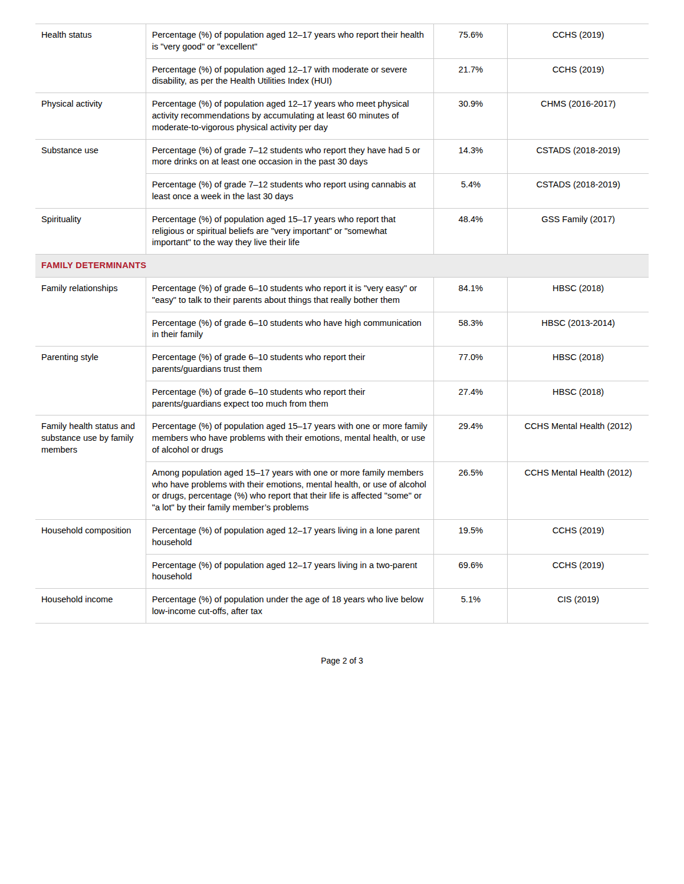| Health status | Percentage (%) of population aged 12–17 years who report their health is "very good" or "excellent" | 75.6% | CCHS (2019) |
| Percentage (%) of population aged 12–17 with moderate or severe disability, as per the Health Utilities Index (HUI) | 21.7% | CCHS (2019) |
| Physical activity | Percentage (%) of population aged 12–17 years who meet physical activity recommendations by accumulating at least 60 minutes of moderate-to-vigorous physical activity per day | 30.9% | CHMS (2016-2017) |
| Substance use | Percentage (%) of grade 7–12 students who report they have had 5 or more drinks on at least one occasion in the past 30 days | 14.3% | CSTADS (2018-2019) |
| Percentage (%) of grade 7–12 students who report using cannabis at least once a week in the last 30 days | 5.4% | CSTADS (2018-2019) |
| Spirituality | Percentage (%) of population aged 15–17 years who report that religious or spiritual beliefs are "very important" or "somewhat important" to the way they live their life | 48.4% | GSS Family (2017) |
| FAMILY DETERMINANTS |
| Family relationships | Percentage (%) of grade 6–10 students who report it is "very easy" or "easy" to talk to their parents about things that really bother them | 84.1% | HBSC (2018) |
| Percentage (%) of grade 6–10 students who have high communication in their family | 58.3% | HBSC (2013-2014) |
| Parenting style | Percentage (%) of grade 6–10 students who report their parents/guardians trust them | 77.0% | HBSC (2018) |
| Percentage (%) of grade 6–10 students who report their parents/guardians expect too much from them | 27.4% | HBSC (2018) |
| Family health status and substance use by family members | Percentage (%) of population aged 15–17 years with one or more family members who have problems with their emotions, mental health, or use of alcohol or drugs | 29.4% | CCHS Mental Health (2012) |
| Among population aged 15–17 years with one or more family members who have problems with their emotions, mental health, or use of alcohol or drugs, percentage (%) who report that their life is affected "some" or "a lot" by their family member’s problems | 26.5% | CCHS Mental Health (2012) |
| Household composition | Percentage (%) of population aged 12–17 years living in a lone parent household | 19.5% | CCHS (2019) |
| Percentage (%) of population aged 12–17 years living in a two-parent household | 69.6% | CCHS (2019) |
| Household income | Percentage (%) of population under the age of 18 years who live below low-income cut-offs, after tax | 5.1% | CIS (2019) |
Page 2 of 3